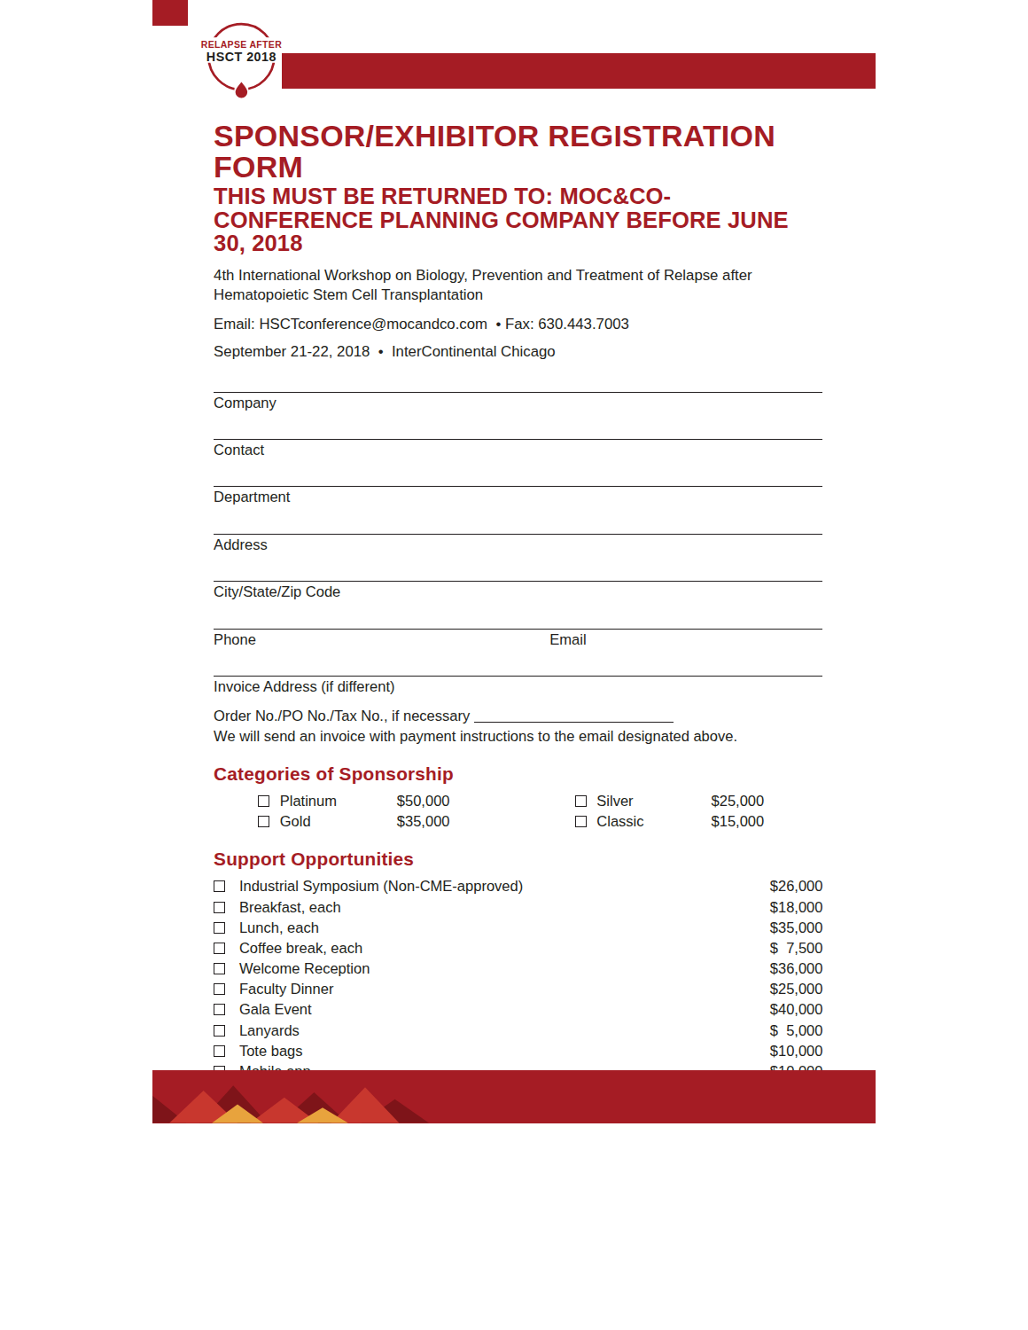RELAPSE AFTER HSCT 2018
Sponsor/Exhibitor Registration Form
This must be returned to: MOC&Co-Conference Planning Company before June 30, 2018
4th International Workshop on Biology, Prevention and Treatment of Relapse after
Hematopoietic Stem Cell Transplantation
Email: HSCTconference@mocandco.com • Fax: 630.443.7003
September 21-22, 2018 • InterContinental Chicago
Company
Contact
Department
Address
City/State/Zip Code
Phone Email
Invoice Address (if different)
Order No./PO No./Tax No., if necessary
We will send an invoice with payment instructions to the email designated above.
Categories of Sponsorship
| | Platinum | $50,000 | | | Silver | $25,000 |
| | Gold | $35,000 | | | Classic | $15,000 |
Support Opportunities
| | Industrial Symposium (Non-CME-approved) | $26,000 |
| | Breakfast, each | $18,000 |
| | Lunch, each | $35,000 |
| | Coffee break, each | $ 7,500 |
| | Welcome Reception | $36,000 |
| | Faculty Dinner | $25,000 |
| | Gala Event | $40,000 |
| | Lanyards | $ 5,000 |
| | Tote bags | $10,000 |
| | Mobile app | $10,000 |
| | Note pads and pens | $ 5,000 |
| | Brochure insert | $ 2,500 |